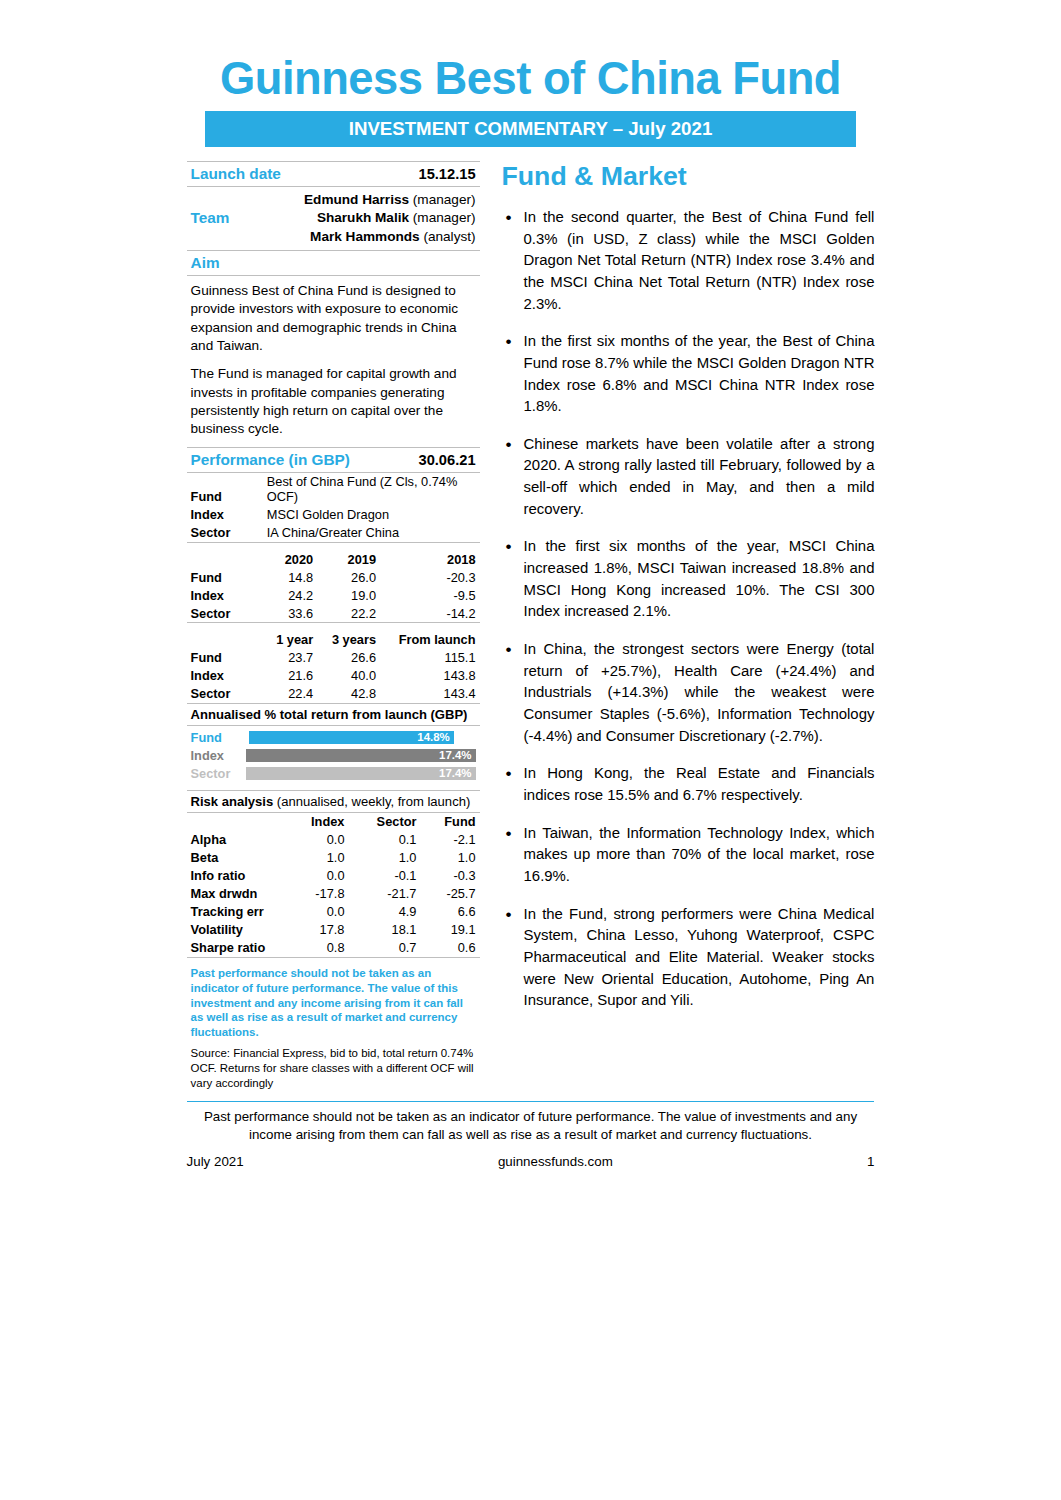Guinness Best of China Fund
INVESTMENT COMMENTARY – July 2021
Launch date 15.12.15
Team
Edmund Harriss (manager)
Sharukh Malik (manager)
Mark Hammonds (analyst)
Aim
Guinness Best of China Fund is designed to provide investors with exposure to economic expansion and demographic trends in China and Taiwan.
The Fund is managed for capital growth and invests in profitable companies generating persistently high return on capital over the business cycle.
Performance (in GBP) 30.06.21
| Fund | Best of China Fund (Z Cls, 0.74% OCF) |
| Index | MSCI Golden Dragon |
| Sector | IA China/Greater China |
| | 2020 | 2019 | 2018 |
| Fund | 14.8 | 26.0 | -20.3 |
| Index | 24.2 | 19.0 | -9.5 |
| Sector | 33.6 | 22.2 | -14.2 |
| | 1 year | 3 years | From launch |
| Fund | 23.7 | 26.6 | 115.1 |
| Index | 21.6 | 40.0 | 143.8 |
| Sector | 22.4 | 42.8 | 143.4 |
Annualised % total return from launch (GBP)
Fund 14.8%
Index 17.4%
Sector 17.4%
Risk analysis (annualised, weekly, from launch)
| | Index | Sector | Fund |
| Alpha | 0.0 | 0.1 | -2.1 |
| Beta | 1.0 | 1.0 | 1.0 |
| Info ratio | 0.0 | -0.1 | -0.3 |
| Max drwdn | -17.8 | -21.7 | -25.7 |
| Tracking err | 0.0 | 4.9 | 6.6 |
| Volatility | 17.8 | 18.1 | 19.1 |
| Sharpe ratio | 0.8 | 0.7 | 0.6 |
Past performance should not be taken as an indicator of future performance. The value of this investment and any income arising from it can fall as well as rise as a result of market and currency fluctuations.
Source: Financial Express, bid to bid, total return 0.74% OCF. Returns for share classes with a different OCF will vary accordingly
Fund & Market
In the second quarter, the Best of China Fund fell 0.3% (in USD, Z class) while the MSCI Golden Dragon Net Total Return (NTR) Index rose 3.4% and the MSCI China Net Total Return (NTR) Index rose 2.3%.
In the first six months of the year, the Best of China Fund rose 8.7% while the MSCI Golden Dragon NTR Index rose 6.8% and MSCI China NTR Index rose 1.8%.
Chinese markets have been volatile after a strong 2020. A strong rally lasted till February, followed by a sell-off which ended in May, and then a mild recovery.
In the first six months of the year, MSCI China increased 1.8%, MSCI Taiwan increased 18.8% and MSCI Hong Kong increased 10%. The CSI 300 Index increased 2.1%.
In China, the strongest sectors were Energy (total return of +25.7%), Health Care (+24.4%) and Industrials (+14.3%) while the weakest were Consumer Staples (-5.6%), Information Technology (-4.4%) and Consumer Discretionary (-2.7%).
In Hong Kong, the Real Estate and Financials indices rose 15.5% and 6.7% respectively.
In Taiwan, the Information Technology Index, which makes up more than 70% of the local market, rose 16.9%.
In the Fund, strong performers were China Medical System, China Lesso, Yuhong Waterproof, CSPC Pharmaceutical and Elite Material. Weaker stocks were New Oriental Education, Autohome, Ping An Insurance, Supor and Yili.
Past performance should not be taken as an indicator of future performance. The value of investments and any income arising from them can fall as well as rise as a result of market and currency fluctuations.
July 2021 guinnessfunds.com 1